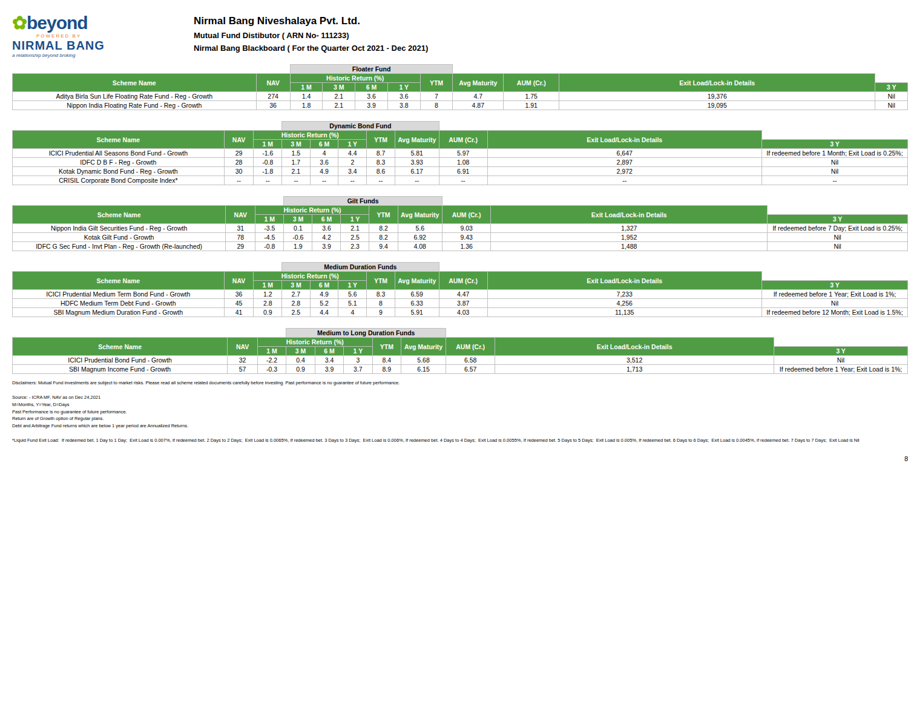✿beyond
POWERED BY
NIRMAL BANG
a relationship beyond broking
Nirmal Bang Niveshalaya Pvt. Ltd.
Mutual Fund Distibutor ( ARN No- 111233)
Nirmal Bang Blackboard ( For the Quarter Oct 2021 - Dec 2021)
| | Floater Fund | |
| Scheme Name | NAV | Historic Return (%) | YTM | Avg Maturity | AUM (Cr.) | Exit Load/Lock-in Details |
| 1 M | 3 M | 6 M | 1 Y | 3 Y |
| Aditya Birla Sun Life Floating Rate Fund - Reg - Growth | 274 | 1.4 | 2.1 | 3.6 | 3.6 | 7 | 4.7 | 1.75 | 19,376 | Nil |
| Nippon India Floating Rate Fund - Reg - Growth | 36 | 1.8 | 2.1 | 3.9 | 3.8 | 8 | 4.87 | 1.91 | 19,095 | Nil |
| | Dynamic Bond Fund | |
| Scheme Name | NAV | Historic Return (%) | YTM | Avg Maturity | AUM (Cr.) | Exit Load/Lock-in Details |
| 1 M | 3 M | 6 M | 1 Y | 3 Y |
| ICICI Prudential All Seasons Bond Fund - Growth | 29 | -1.6 | 1.5 | 4 | 4.4 | 8.7 | 5.81 | 5.97 | 6,647 | If redeemed before 1 Month; Exit Load is 0.25%; |
| IDFC D B F - Reg - Growth | 28 | -0.8 | 1.7 | 3.6 | 2 | 8.3 | 3.93 | 1.08 | 2,897 | Nil |
| Kotak Dynamic Bond Fund - Reg - Growth | 30 | -1.8 | 2.1 | 4.9 | 3.4 | 8.6 | 6.17 | 6.91 | 2,972 | Nil |
| CRISIL Corporate Bond Composite Index* | -- | -- | -- | -- | -- | -- | -- | -- | -- | -- |
| | Gilt Funds | |
| Scheme Name | NAV | Historic Return (%) | YTM | Avg Maturity | AUM (Cr.) | Exit Load/Lock-in Details |
| 1 M | 3 M | 6 M | 1 Y | 3 Y |
| Nippon India Gilt Securities Fund - Reg - Growth | 31 | -3.5 | 0.1 | 3.6 | 2.1 | 8.2 | 5.6 | 9.03 | 1,327 | If redeemed before 7 Day; Exit Load is 0.25%; |
| Kotak Gilt Fund - Growth | 78 | -4.5 | -0.6 | 4.2 | 2.5 | 8.2 | 6.92 | 9.43 | 1,952 | Nil |
| IDFC G Sec Fund - Invt Plan - Reg - Growth (Re-launched) | 29 | -0.8 | 1.9 | 3.9 | 2.3 | 9.4 | 4.08 | 1.36 | 1,488 | Nil |
| | Medium Duration Funds | |
| Scheme Name | NAV | Historic Return (%) | YTM | Avg Maturity | AUM (Cr.) | Exit Load/Lock-in Details |
| 1 M | 3 M | 6 M | 1 Y | 3 Y |
| ICICI Prudential Medium Term Bond Fund - Growth | 36 | 1.2 | 2.7 | 4.9 | 5.6 | 8.3 | 6.59 | 4.47 | 7,233 | If redeemed before 1 Year; Exit Load is 1%; |
| HDFC Medium Term Debt Fund - Growth | 45 | 2.8 | 2.8 | 5.2 | 5.1 | 8 | 6.33 | 3.87 | 4,256 | Nil |
| SBI Magnum Medium Duration Fund - Growth | 41 | 0.9 | 2.5 | 4.4 | 4 | 9 | 5.91 | 4.03 | 11,135 | If redeemed before 12 Month; Exit Load is 1.5%; |
| | Medium to Long Duration Funds | |
| Scheme Name | NAV | Historic Return (%) | YTM | Avg Maturity | AUM (Cr.) | Exit Load/Lock-in Details |
| 1 M | 3 M | 6 M | 1 Y | 3 Y |
| ICICI Prudential Bond Fund - Growth | 32 | -2.2 | 0.4 | 3.4 | 3 | 8.4 | 5.68 | 6.58 | 3,512 | Nil |
| SBI Magnum Income Fund - Growth | 57 | -0.3 | 0.9 | 3.9 | 3.7 | 8.9 | 6.15 | 6.57 | 1,713 | If redeemed before 1 Year; Exit Load is 1%; |
Disclaimers: Mutual Fund investments are subject to market risks. Please read all scheme related documents carefully before investing. Past performance is no guarantee of future performance.
Source: - ICRA MF, NAV as on Dec 24,2021
M=Months, Y=Year, D=Days
Past Performance is no guarantee of future performance.
Return are of Growth option of Regular plans.
Debt and Arbitrage Fund returns which are below 1 year period are Annualized Returns.
*Liquid Fund Exit Load: If redeemed bet. 1 Day to 1 Day; Exit Load is 0.007%, If redeemed bet. 2 Days to 2 Days; Exit Load is 0.0065%, If redeemed bet. 3 Days to 3 Days; Exit Load is 0.006%, If redeemed bet. 4 Days to 4 Days; Exit Load is 0.0055%, If redeemed bet. 5 Days to 5 Days; Exit Load is 0.005%, If redeemed bet. 6 Days to 6 Days; Exit Load is 0.0045%, If redeemed bet. 7 Days to 7 Days; Exit Load is Nil
8